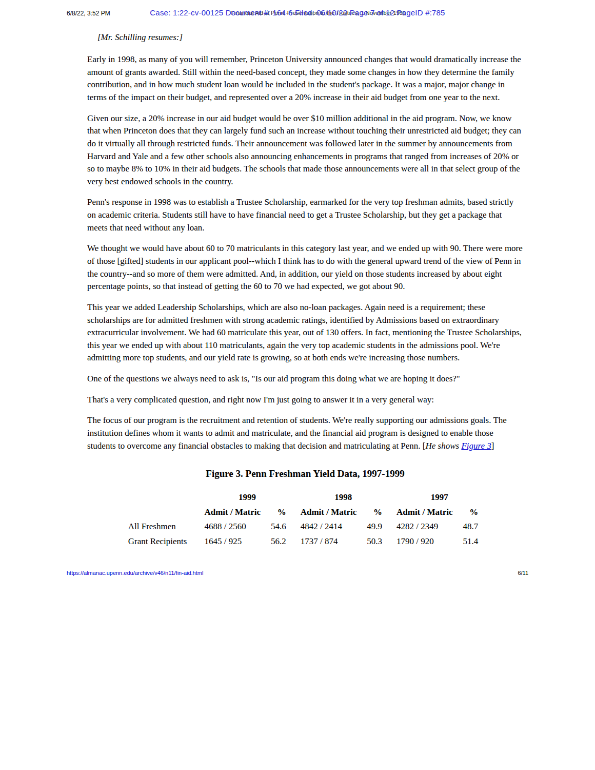6/8/22, 3:52 PM
Financial Aid at Penn: Presentation to the Trustees, 1 November 1999
Case: 1:22-cv-00125 Document #: 164-6 Filed: 06/10/22 Page 7 of 12 PageID #:785
[Mr. Schilling resumes:]
Early in 1998, as many of you will remember, Princeton University announced changes that would dramatically increase the amount of grants awarded. Still within the need-based concept, they made some changes in how they determine the family contribution, and in how much student loan would be included in the student's package. It was a major, major change in terms of the impact on their budget, and represented over a 20% increase in their aid budget from one year to the next.
Given our size, a 20% increase in our aid budget would be over $10 million additional in the aid program. Now, we know that when Princeton does that they can largely fund such an increase without touching their unrestricted aid budget; they can do it virtually all through restricted funds. Their announcement was followed later in the summer by announcements from Harvard and Yale and a few other schools also announcing enhancements in programs that ranged from increases of 20% or so to maybe 8% to 10% in their aid budgets. The schools that made those announcements were all in that select group of the very best endowed schools in the country.
Penn's response in 1998 was to establish a Trustee Scholarship, earmarked for the very top freshman admits, based strictly on academic criteria. Students still have to have financial need to get a Trustee Scholarship, but they get a package that meets that need without any loan.
We thought we would have about 60 to 70 matriculants in this category last year, and we ended up with 90. There were more of those [gifted] students in our applicant pool--which I think has to do with the general upward trend of the view of Penn in the country--and so more of them were admitted. And, in addition, our yield on those students increased by about eight percentage points, so that instead of getting the 60 to 70 we had expected, we got about 90.
This year we added Leadership Scholarships, which are also no-loan packages. Again need is a requirement; these scholarships are for admitted freshmen with strong academic ratings, identified by Admissions based on extraordinary extracurricular involvement. We had 60 matriculate this year, out of 130 offers. In fact, mentioning the Trustee Scholarships, this year we ended up with about 110 matriculants, again the very top academic students in the admissions pool. We're admitting more top students, and our yield rate is growing, so at both ends we're increasing those numbers.
One of the questions we always need to ask is, "Is our aid program this doing what we are hoping it does?"
That's a very complicated question, and right now I'm just going to answer it in a very general way:
The focus of our program is the recruitment and retention of students. We're really supporting our admissions goals. The institution defines whom it wants to admit and matriculate, and the financial aid program is designed to enable those students to overcome any financial obstacles to making that decision and matriculating at Penn. [He shows Figure 3]
Figure 3. Penn Freshman Yield Data, 1997-1999
| | 1999 | 1998 | 1997 |
| --- | --- | --- | --- |
| | Admit / Matric | % | Admit / Matric | % | Admit / Matric | % |
| All Freshmen | 4688 / 2560 | 54.6 | 4842 / 2414 | 49.9 | 4282 / 2349 | 48.7 |
| Grant Recipients | 1645 / 925 | 56.2 | 1737 / 874 | 50.3 | 1790 / 920 | 51.4 |
https://almanac.upenn.edu/archive/v46/n11/fin-aid.html
6/11